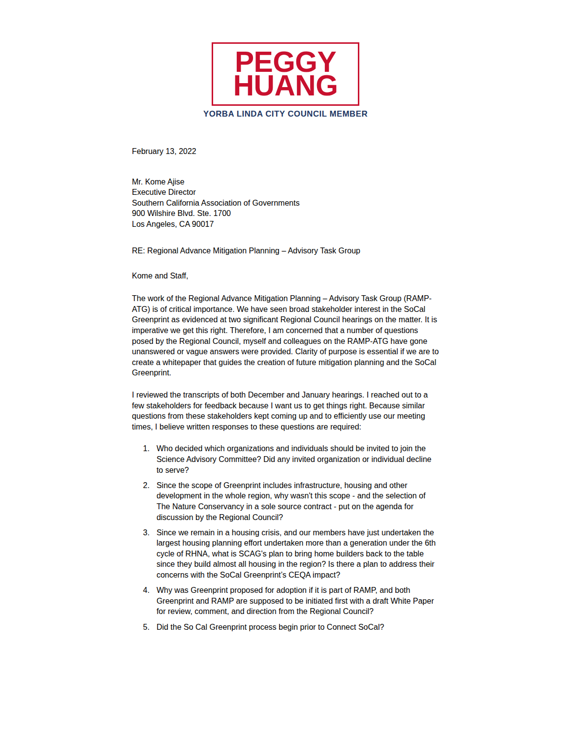PEGGY HUANG
YORBA LINDA CITY COUNCIL MEMBER
February 13, 2022
Mr. Kome Ajise
Executive Director
Southern California Association of Governments
900 Wilshire Blvd. Ste. 1700
Los Angeles, CA 90017
RE: Regional Advance Mitigation Planning – Advisory Task Group
Kome and Staff,
The work of the Regional Advance Mitigation Planning – Advisory Task Group (RAMP-ATG) is of critical importance. We have seen broad stakeholder interest in the SoCal Greenprint as evidenced at two significant Regional Council hearings on the matter. It is imperative we get this right. Therefore, I am concerned that a number of questions posed by the Regional Council, myself and colleagues on the RAMP-ATG have gone unanswered or vague answers were provided. Clarity of purpose is essential if we are to create a whitepaper that guides the creation of future mitigation planning and the SoCal Greenprint.
I reviewed the transcripts of both December and January hearings. I reached out to a few stakeholders for feedback because I want us to get things right. Because similar questions from these stakeholders kept coming up and to efficiently use our meeting times, I believe written responses to these questions are required:
Who decided which organizations and individuals should be invited to join the Science Advisory Committee? Did any invited organization or individual decline to serve?
Since the scope of Greenprint includes infrastructure, housing and other development in the whole region, why wasn't this scope - and the selection of The Nature Conservancy in a sole source contract - put on the agenda for discussion by the Regional Council?
Since we remain in a housing crisis, and our members have just undertaken the largest housing planning effort undertaken more than a generation under the 6th cycle of RHNA, what is SCAG's plan to bring home builders back to the table since they build almost all housing in the region? Is there a plan to address their concerns with the SoCal Greenprint’s CEQA impact?
Why was Greenprint proposed for adoption if it is part of RAMP, and both Greenprint and RAMP are supposed to be initiated first with a draft White Paper for review, comment, and direction from the Regional Council?
Did the So Cal Greenprint process begin prior to Connect SoCal?